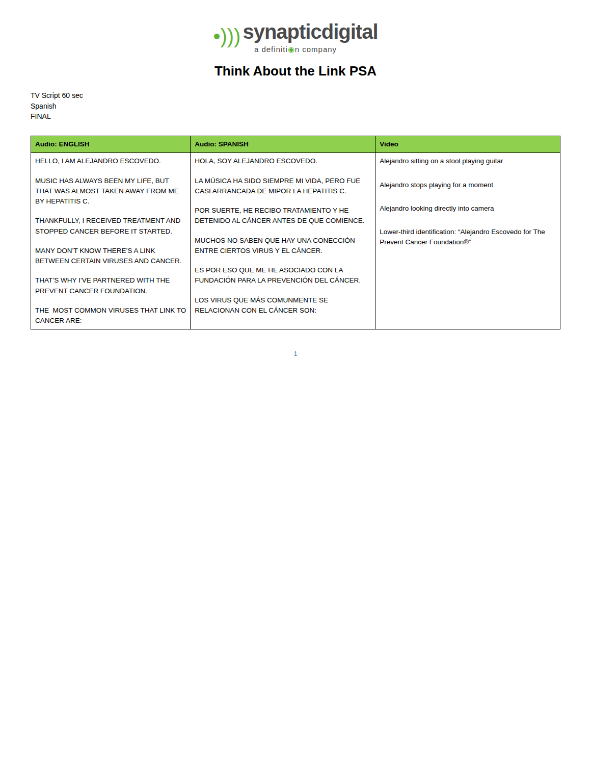•))) synaptic digital
a definiti◉n company
Think About the Link PSA
TV Script 60 sec
Spanish
FINAL
| Audio: ENGLISH | Audio: SPANISH | Video |
| --- | --- | --- |
| HELLO, I AM ALEJANDRO ESCOVEDO. MUSIC HAS ALWAYS BEEN MY LIFE, BUT THAT WAS ALMOST TAKEN AWAY FROM ME BY HEPATITIS C. THANKFULLY, I RECEIVED TREATMENT AND STOPPED CANCER BEFORE IT STARTED. MANY DON’T KNOW THERE’S A LINK BETWEEN CERTAIN VIRUSES AND CANCER. THAT’S WHY I’VE PARTNERED WITH THE PREVENT CANCER FOUNDATION. THE MOST COMMON VIRUSES THAT LINK TO CANCER ARE: | HOLA, SOY ALEJANDRO ESCOVEDO. LA MÚSICA HA SIDO SIEMPRE MI VIDA, PERO FUE CASI ARRANCADA DE MIPOR LA HEPATITIS C. POR SUERTE, HE RECIBO TRATAMIENTO Y HE DETENIDO AL CÁNCER ANTES DE QUE COMIENCE. MUCHOS NO SABEN QUE HAY UNA CONECCIÓN ENTRE CIERTOS VIRUS Y EL CÁNCER. ES POR ESO QUE ME HE ASOCIADO CON LA FUNDACIÓN PARA LA PREVENCIÓN DEL CÁNCER. LOS VIRUS QUE MÁS COMUNMENTE SE RELACIONAN CON EL CÁNCER SON: | Alejandro sitting on a stool playing guitar Alejandro stops playing for a moment Alejandro looking directly into camera Lower-third identification: “Alejandro Escovedo for The Prevent Cancer Foundation®” |
1